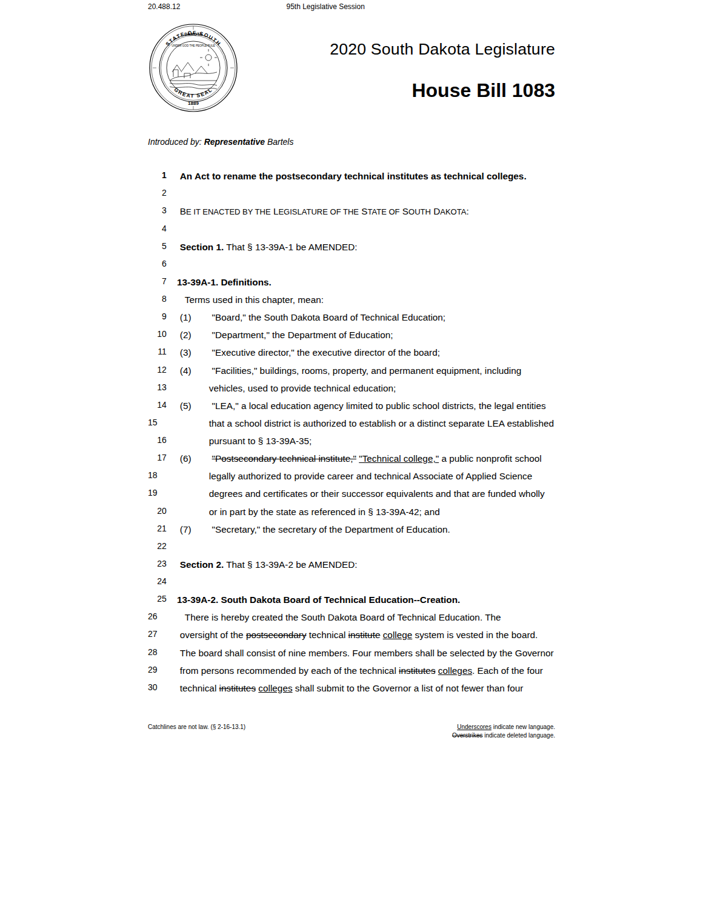20.488.12
95th Legislative Session
STATE OF SOUTH GREAT SEAL DAKOTA 1889 UNDER GOD THE PEOPLE RULE
2020 South Dakota Legislature
House Bill 1083
Introduced by: Representative Bartels
An Act to rename the postsecondary technical institutes as technical colleges.
BE IT ENACTED BY THE LEGISLATURE OF THE STATE OF SOUTH DAKOTA:
Section 1. That § 13-39A-1 be AMENDED:
13-39A-1. Definitions.
Terms used in this chapter, mean:
(1)"Board," the South Dakota Board of Technical Education;
(2)"Department," the Department of Education;
(3)"Executive director," the executive director of the board;
(4)"Facilities," buildings, rooms, property, and permanent equipment, including
vehicles, used to provide technical education;
(5)"LEA," a local education agency limited to public school districts, the legal entities
that a school district is authorized to establish or a distinct separate LEA established
pursuant to § 13-39A-35;
(6)"Postsecondary technical institute," "Technical college," a public nonprofit school
legally authorized to provide career and technical Associate of Applied Science
degrees and certificates or their successor equivalents and that are funded wholly
or in part by the state as referenced in § 13-39A-42; and
(7)"Secretary," the secretary of the Department of Education.
Section 2. That § 13-39A-2 be AMENDED:
13-39A-2. South Dakota Board of Technical Education--Creation.
There is hereby created the South Dakota Board of Technical Education. The
oversight of the postsecondary technical institute college system is vested in the board.
The board shall consist of nine members. Four members shall be selected by the Governor
from persons recommended by each of the technical institutes colleges. Each of the four
technical institutes colleges shall submit to the Governor a list of not fewer than four
Catchlines are not law. (§ 2-16-13.1)
Underscores indicate new language.
Overstrikes indicate deleted language.